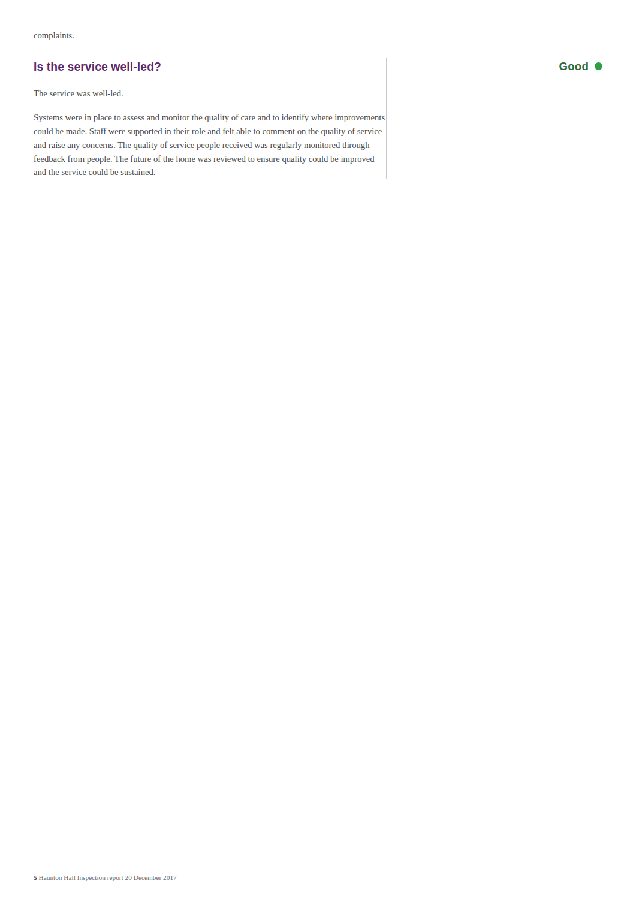complaints.
| Is the service well-led? The service was well-led. Systems were in place to assess and monitor the quality of care and to identify where improvements could be made. Staff were supported in their role and felt able to comment on the quality of service and raise any concerns. The quality of service people received was regularly monitored through feedback from people. The future of the home was reviewed to ensure quality could be improved and the service could be sustained. | Good |
5 Haunton Hall Inspection report 20 December 2017